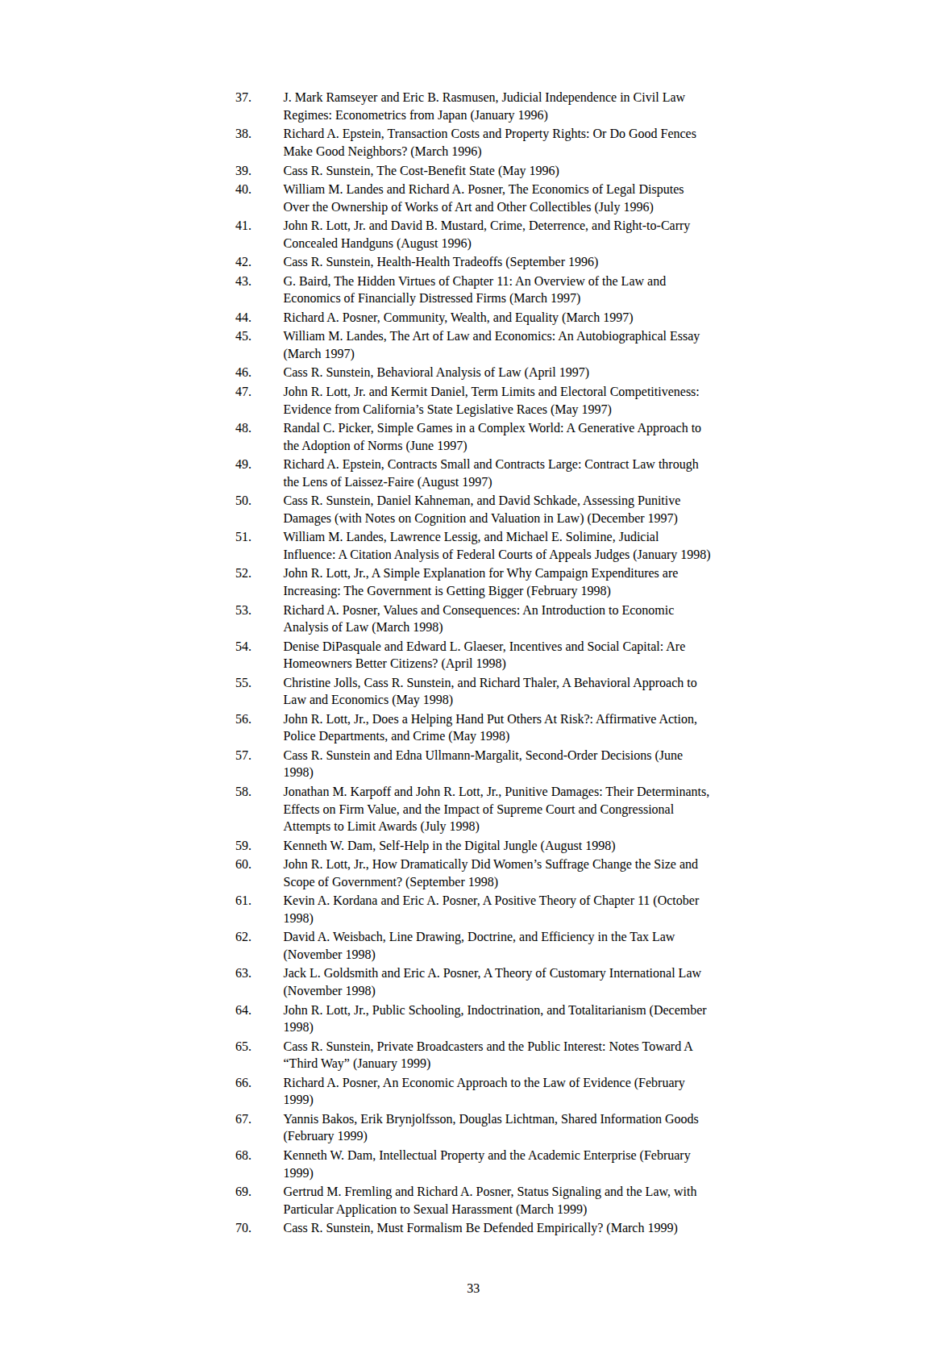37. J. Mark Ramseyer and Eric B. Rasmusen, Judicial Independence in Civil Law Regimes: Econometrics from Japan (January 1996)
38. Richard A. Epstein, Transaction Costs and Property Rights: Or Do Good Fences Make Good Neighbors? (March 1996)
39. Cass R. Sunstein, The Cost-Benefit State (May 1996)
40. William M. Landes and Richard A. Posner, The Economics of Legal Disputes Over the Ownership of Works of Art and Other Collectibles (July 1996)
41. John R. Lott, Jr. and David B. Mustard, Crime, Deterrence, and Right-to-Carry Concealed Handguns (August 1996)
42. Cass R. Sunstein, Health-Health Tradeoffs (September 1996)
43. G. Baird, The Hidden Virtues of Chapter 11: An Overview of the Law and Economics of Financially Distressed Firms (March 1997)
44. Richard A. Posner, Community, Wealth, and Equality (March 1997)
45. William M. Landes, The Art of Law and Economics: An Autobiographical Essay (March 1997)
46. Cass R. Sunstein, Behavioral Analysis of Law (April 1997)
47. John R. Lott, Jr. and Kermit Daniel, Term Limits and Electoral Competitiveness: Evidence from California’s State Legislative Races (May 1997)
48. Randal C. Picker, Simple Games in a Complex World: A Generative Approach to the Adoption of Norms (June 1997)
49. Richard A. Epstein, Contracts Small and Contracts Large: Contract Law through the Lens of Laissez-Faire (August 1997)
50. Cass R. Sunstein, Daniel Kahneman, and David Schkade, Assessing Punitive Damages (with Notes on Cognition and Valuation in Law) (December 1997)
51. William M. Landes, Lawrence Lessig, and Michael E. Solimine, Judicial Influence: A Citation Analysis of Federal Courts of Appeals Judges (January 1998)
52. John R. Lott, Jr., A Simple Explanation for Why Campaign Expenditures are Increasing: The Government is Getting Bigger (February 1998)
53. Richard A. Posner, Values and Consequences: An Introduction to Economic Analysis of Law (March 1998)
54. Denise DiPasquale and Edward L. Glaeser, Incentives and Social Capital: Are Homeowners Better Citizens? (April 1998)
55. Christine Jolls, Cass R. Sunstein, and Richard Thaler, A Behavioral Approach to Law and Economics (May 1998)
56. John R. Lott, Jr., Does a Helping Hand Put Others At Risk?: Affirmative Action, Police Departments, and Crime (May 1998)
57. Cass R. Sunstein and Edna Ullmann-Margalit, Second-Order Decisions (June 1998)
58. Jonathan M. Karpoff and John R. Lott, Jr., Punitive Damages: Their Determinants, Effects on Firm Value, and the Impact of Supreme Court and Congressional Attempts to Limit Awards (July 1998)
59. Kenneth W. Dam, Self-Help in the Digital Jungle (August 1998)
60. John R. Lott, Jr., How Dramatically Did Women’s Suffrage Change the Size and Scope of Government? (September 1998)
61. Kevin A. Kordana and Eric A. Posner, A Positive Theory of Chapter 11 (October 1998)
62. David A. Weisbach, Line Drawing, Doctrine, and Efficiency in the Tax Law (November 1998)
63. Jack L. Goldsmith and Eric A. Posner, A Theory of Customary International Law (November 1998)
64. John R. Lott, Jr., Public Schooling, Indoctrination, and Totalitarianism (December 1998)
65. Cass R. Sunstein, Private Broadcasters and the Public Interest: Notes Toward A “Third Way” (January 1999)
66. Richard A. Posner, An Economic Approach to the Law of Evidence (February 1999)
67. Yannis Bakos, Erik Brynjolfsson, Douglas Lichtman, Shared Information Goods (February 1999)
68. Kenneth W. Dam, Intellectual Property and the Academic Enterprise (February 1999)
69. Gertrud M. Fremling and Richard A. Posner, Status Signaling and the Law, with Particular Application to Sexual Harassment (March 1999)
70. Cass R. Sunstein, Must Formalism Be Defended Empirically? (March 1999)
33